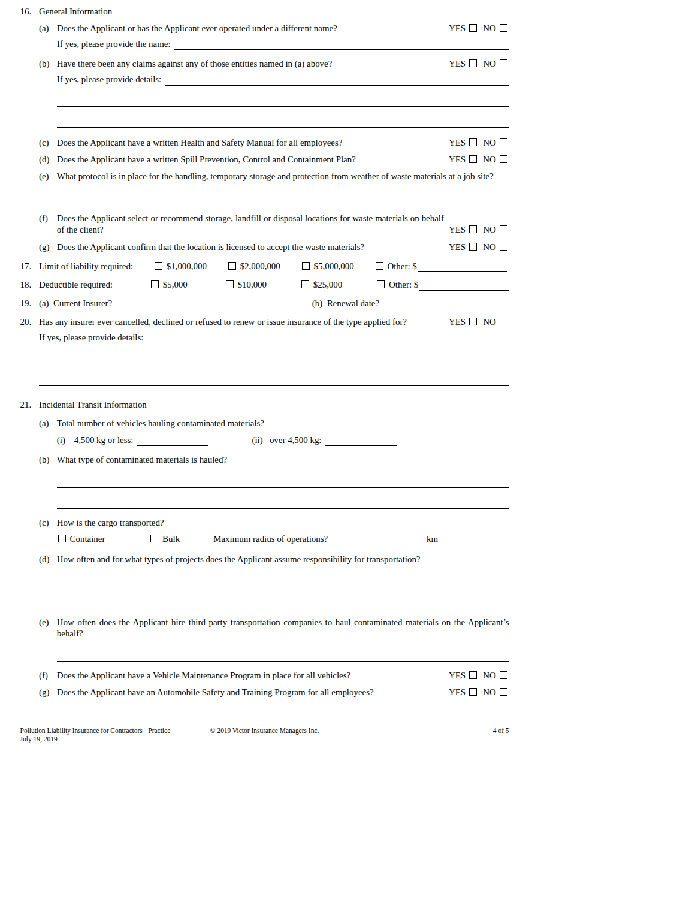16.
General Information
(a)
Does the Applicant or has the Applicant ever operated under a different name?
YES NO
If yes, please provide the name:
(b)
Have there been any claims against any of those entities named in (a) above?
YES NO
If yes, please provide details:
(c)
Does the Applicant have a written Health and Safety Manual for all employees?
YES NO
(d)
Does the Applicant have a written Spill Prevention, Control and Containment Plan?
YES NO
(e)
What protocol is in place for the handling, temporary storage and protection from weather of waste materials at a job site?
(f)
Does the Applicant select or recommend storage, landfill or disposal locations for waste materials on behalf of the client?
YES NO
(g)
Does the Applicant confirm that the location is licensed to accept the waste materials?
YES NO
17.
Limit of liability required: $1,000,000 $2,000,000 $5,000,000 Other: $
18.
Deductible required: $5,000 $10,000 $25,000 Other: $
19.
(a) Current Insurer? (b) Renewal date?
20.
Has any insurer ever cancelled, declined or refused to renew or issue insurance of the type applied for?
YES NO
If yes, please provide details:
21.
Incidental Transit Information
(a)
Total number of vehicles hauling contaminated materials?
(i) 4,500 kg or less: (ii) over 4,500 kg:
(b)
What type of contaminated materials is hauled?
(c)
How is the cargo transported?
Container Bulk Maximum radius of operations? km
(d)
How often and for what types of projects does the Applicant assume responsibility for transportation?
(e)
How often does the Applicant hire third party transportation companies to haul contaminated materials on the Applicant’s behalf?
(f)
Does the Applicant have a Vehicle Maintenance Program in place for all vehicles?
YES NO
(g)
Does the Applicant have an Automobile Safety and Training Program for all employees?
YES NO
Pollution Liability Insurance for Contractors - Practice
July 19, 2019
© 2019 Victor Insurance Managers Inc.
4 of 5